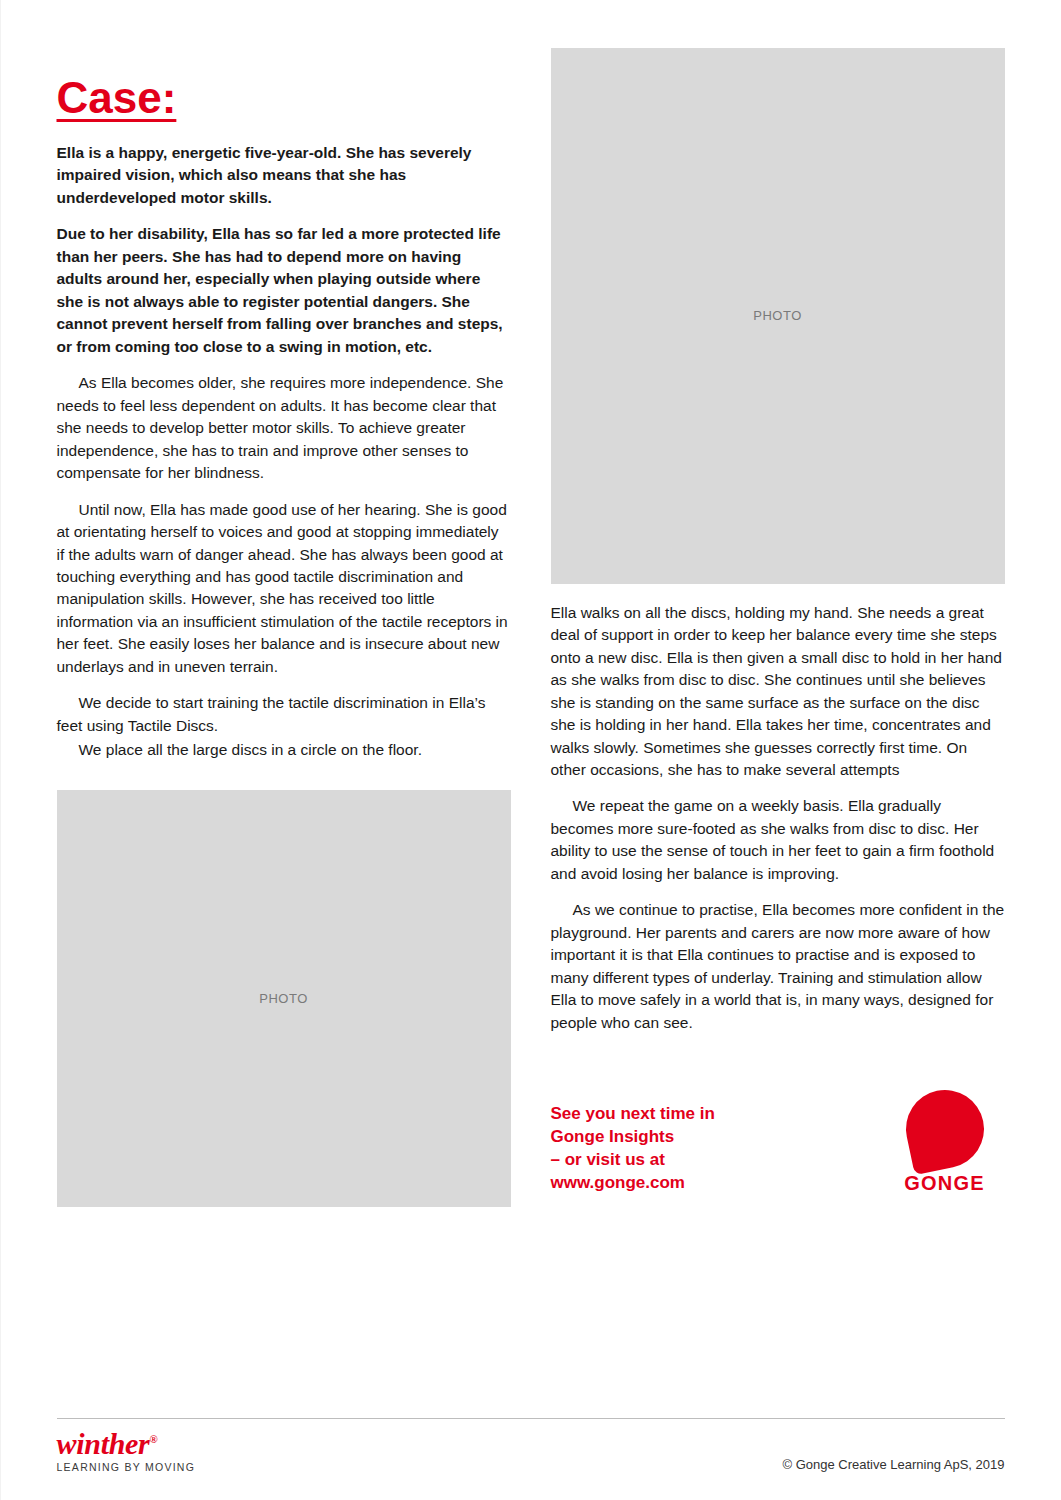Case:
Ella is a happy, energetic five-year-old. She has severely impaired vision, which also means that she has underdeveloped motor skills.
Due to her disability, Ella has so far led a more protected life than her peers. She has had to depend more on having adults around her, especially when playing outside where she is not always able to register potential dangers. She cannot prevent herself from falling over branches and steps, or from coming too close to a swing in motion, etc.
As Ella becomes older, she requires more independence. She needs to feel less dependent on adults. It has become clear that she needs to develop better motor skills. To achieve greater independence, she has to train and improve other senses to compensate for her blindness.
Until now, Ella has made good use of her hearing. She is good at orientating herself to voices and good at stopping immediately if the adults warn of danger ahead. She has always been good at touching everything and has good tactile discrimination and manipulation skills. However, she has received too little information via an insufficient stimulation of the tactile receptors in her feet. She easily loses her balance and is insecure about new underlays and in uneven terrain.
We decide to start training the tactile discrimination in Ella’s feet using Tactile Discs.
We place all the large discs in a circle on the floor.
Photo
Photo
Ella walks on all the discs, holding my hand. She needs a great deal of support in order to keep her balance every time she steps onto a new disc. Ella is then given a small disc to hold in her hand as she walks from disc to disc. She continues until she believes she is standing on the same surface as the surface on the disc she is holding in her hand. Ella takes her time, concentrates and walks slowly. Sometimes she guesses correctly first time. On other occasions, she has to make several attempts
We repeat the game on a weekly basis. Ella gradually becomes more sure-footed as she walks from disc to disc. Her ability to use the sense of touch in her feet to gain a firm foothold and avoid losing her balance is improving.
As we continue to practise, Ella becomes more confident in the playground. Her parents and carers are now more aware of how important it is that Ella continues to practise and is exposed to many different types of underlay. Training and stimulation allow Ella to move safely in a world that is, in many ways, designed for people who can see.
See you next time in
Gonge Insights
– or visit us at
www.gonge.com
GONGE
winther®
LEARNING BY MOVING
© Gonge Creative Learning ApS, 2019